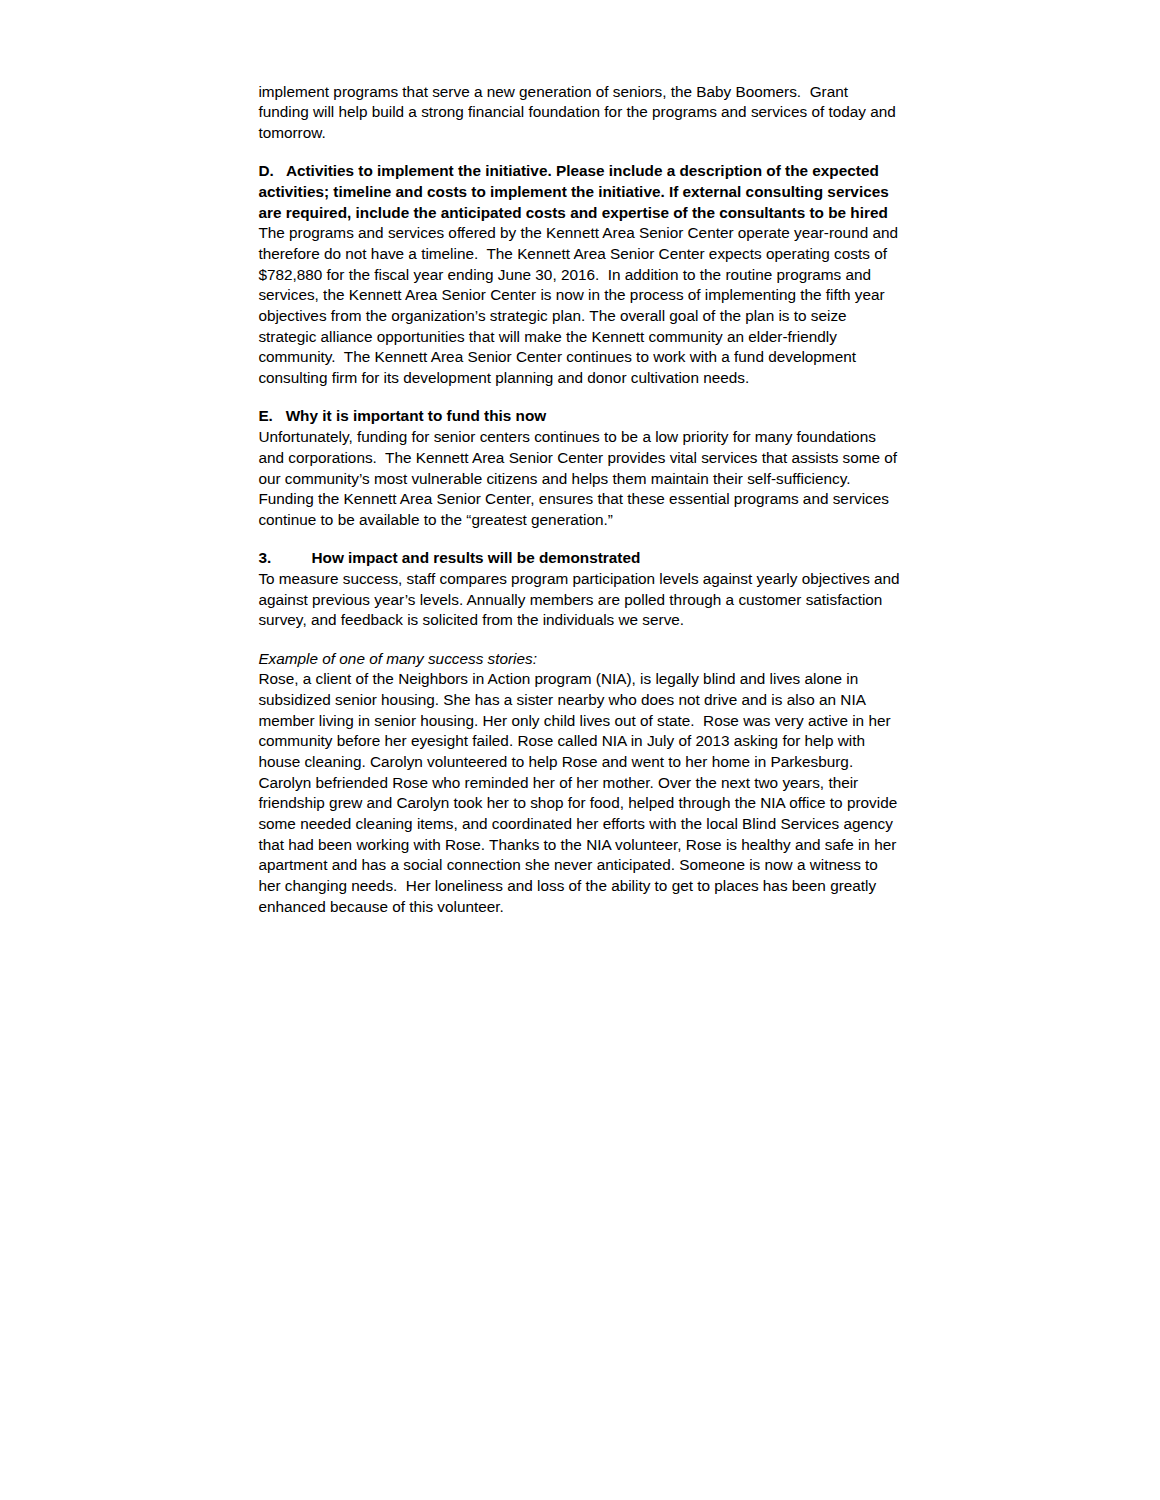implement programs that serve a new generation of seniors, the Baby Boomers. Grant funding will help build a strong financial foundation for the programs and services of today and tomorrow.
D. Activities to implement the initiative. Please include a description of the expected activities; timeline and costs to implement the initiative. If external consulting services are required, include the anticipated costs and expertise of the consultants to be hired
The programs and services offered by the Kennett Area Senior Center operate year-round and therefore do not have a timeline. The Kennett Area Senior Center expects operating costs of $782,880 for the fiscal year ending June 30, 2016. In addition to the routine programs and services, the Kennett Area Senior Center is now in the process of implementing the fifth year objectives from the organization’s strategic plan. The overall goal of the plan is to seize strategic alliance opportunities that will make the Kennett community an elder-friendly community. The Kennett Area Senior Center continues to work with a fund development consulting firm for its development planning and donor cultivation needs.
E. Why it is important to fund this now
Unfortunately, funding for senior centers continues to be a low priority for many foundations and corporations. The Kennett Area Senior Center provides vital services that assists some of our community’s most vulnerable citizens and helps them maintain their self-sufficiency. Funding the Kennett Area Senior Center, ensures that these essential programs and services continue to be available to the “greatest generation.”
3. How impact and results will be demonstrated
To measure success, staff compares program participation levels against yearly objectives and against previous year’s levels. Annually members are polled through a customer satisfaction survey, and feedback is solicited from the individuals we serve.
Example of one of many success stories:
Rose, a client of the Neighbors in Action program (NIA), is legally blind and lives alone in subsidized senior housing. She has a sister nearby who does not drive and is also an NIA member living in senior housing. Her only child lives out of state. Rose was very active in her community before her eyesight failed. Rose called NIA in July of 2013 asking for help with house cleaning. Carolyn volunteered to help Rose and went to her home in Parkesburg. Carolyn befriended Rose who reminded her of her mother. Over the next two years, their friendship grew and Carolyn took her to shop for food, helped through the NIA office to provide some needed cleaning items, and coordinated her efforts with the local Blind Services agency that had been working with Rose. Thanks to the NIA volunteer, Rose is healthy and safe in her apartment and has a social connection she never anticipated. Someone is now a witness to her changing needs. Her loneliness and loss of the ability to get to places has been greatly enhanced because of this volunteer.